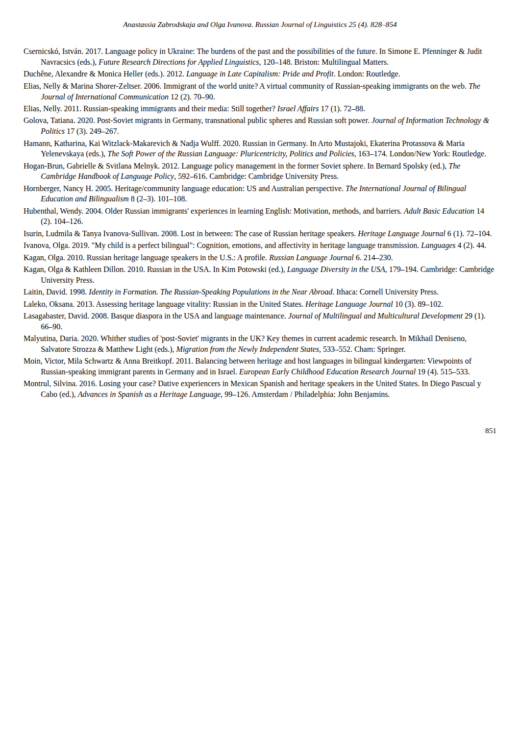Anastassia Zabrodskaja and Olga Ivanova. Russian Journal of Linguistics 25 (4). 828–854
Csernicskó, István. 2017. Language policy in Ukraine: The burdens of the past and the possibilities of the future. In Simone E. Pfenninger & Judit Navracsics (eds.), Future Research Directions for Applied Linguistics, 120–148. Briston: Multilingual Matters.
Duchêne, Alexandre & Monica Heller (eds.). 2012. Language in Late Capitalism: Pride and Profit. London: Routledge.
Elias, Nelly & Marina Shorer-Zeltser. 2006. Immigrant of the world unite? A virtual community of Russian-speaking immigrants on the web. The Journal of International Communication 12 (2). 70–90.
Elias, Nelly. 2011. Russian-speaking immigrants and their media: Still together? Israel Affairs 17 (1). 72–88.
Golova, Tatiana. 2020. Post-Soviet migrants in Germany, transnational public spheres and Russian soft power. Journal of Information Technology & Politics 17 (3). 249–267.
Hamann, Katharina, Kai Witzlack-Makarevich & Nadja Wulff. 2020. Russian in Germany. In Arto Mustajoki, Ekaterina Protassova & Maria Yelenevskaya (eds.), The Soft Power of the Russian Language: Pluricentricity, Politics and Policies, 163–174. London/New York: Routledge.
Hogan-Brun, Gabrielle & Svitlana Melnyk. 2012. Language policy management in the former Soviet sphere. In Bernard Spolsky (ed.), The Cambridge Handbook of Language Policy, 592–616. Cambridge: Cambridge University Press.
Hornberger, Nancy H. 2005. Heritage/community language education: US and Australian perspective. The International Journal of Bilingual Education and Bilingualism 8 (2–3). 101–108.
Hubenthal, Wendy. 2004. Older Russian immigrants' experiences in learning English: Motivation, methods, and barriers. Adult Basic Education 14 (2). 104–126.
Isurin, Ludmila & Tanya Ivanova-Sullivan. 2008. Lost in between: The case of Russian heritage speakers. Heritage Language Journal 6 (1). 72–104.
Ivanova, Olga. 2019. "My child is a perfect bilingual": Cognition, emotions, and affectivity in heritage language transmission. Languages 4 (2). 44.
Kagan, Olga. 2010. Russian heritage language speakers in the U.S.: A profile. Russian Language Journal 6. 214–230.
Kagan, Olga & Kathleen Dillon. 2010. Russian in the USA. In Kim Potowski (ed.), Language Diversity in the USA, 179–194. Cambridge: Cambridge University Press.
Laitin, David. 1998. Identity in Formation. The Russian-Speaking Populations in the Near Abroad. Ithaca: Cornell University Press.
Laleko, Oksana. 2013. Assessing heritage language vitality: Russian in the United States. Heritage Language Journal 10 (3). 89–102.
Lasagabaster, David. 2008. Basque diaspora in the USA and language maintenance. Journal of Multilingual and Multicultural Development 29 (1). 66–90.
Malyutina, Daria. 2020. Whither studies of 'post-Soviet' migrants in the UK? Key themes in current academic research. In Mikhail Deniseno, Salvatore Strozza & Matthew Light (eds.), Migration from the Newly Independent States, 533–552. Cham: Springer.
Moin, Victor, Mila Schwartz & Anna Breitkopf. 2011. Balancing between heritage and host languages in bilingual kindergarten: Viewpoints of Russian-speaking immigrant parents in Germany and in Israel. European Early Childhood Education Research Journal 19 (4). 515–533.
Montrul, Silvina. 2016. Losing your case? Dative experiencers in Mexican Spanish and heritage speakers in the United States. In Diego Pascual y Cabo (ed.), Advances in Spanish as a Heritage Language, 99–126. Amsterdam / Philadelphia: John Benjamins.
851